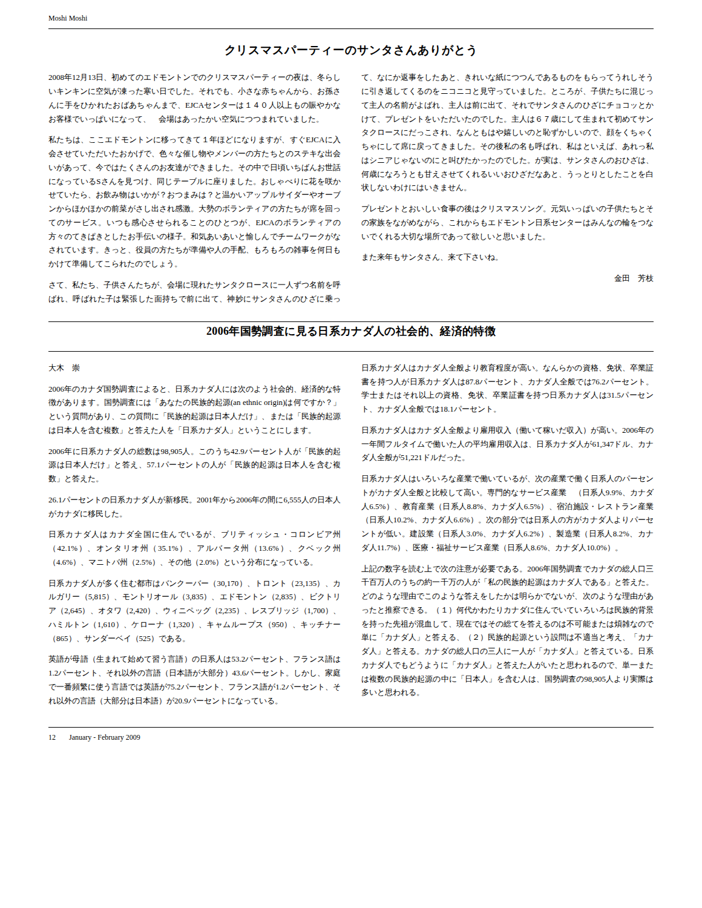Moshi Moshi
クリスマスパーティーのサンタさんありがとう
2008年12月13日、初めてのエドモントンでのクリスマスパーティーの夜は、冬らしいキンキンに空気が凍った寒い日でした。それでも、小さな赤ちゃんから、お孫さんに手をひかれたおばあちゃんまで、EJCAセンターは１４０人以上もの賑やかなお客様でいっぱいになって、　会場はあったかい空気につつまれていました。
私たちは、ここエドモントンに移ってきて１年ほどになりますが、すぐEJCAに入会させていただいたおかげで、色々な催し物やメンバーの方たちとのステキな出会いがあって、今ではたくさんのお友達ができました。その中で日頃いちばんお世話になっているSさんを見つけ、同じテーブルに座りました。おしゃべりに花を咲かせていたら、お飲み物はいかが？おつまみは？と温かいアップルサイダーやオーブンからほかほかの前菜がさし出され感激。大勢のボランティアの方たちが席を回ってのサービス。いつも感心させられることのひとつが、EJCAのボランティアの方々のてきぱきとしたお手伝いの様子。和気あいあいと愉しんでチームワークがなされています。きっと、役員の方たちが準備や人の手配、もろもろの雑事を何日もかけて準備してこられたのでしょう。
さて、私たち、子供さんたちが、会場に現れたサンタクロースに一人ずつ名前を呼ばれ、呼ばれた子は緊張した面持ちで前に出て、神妙にサンタさんのひざに乗って、なにか返事をしたあと、きれいな紙につつんであるものをもらってうれしそうに引き返してくるのをニコニコと見守っていました。ところが、子供たちに混じって主人の名前がよばれ、主人は前に出て、それでサンタさんのひざにチョコッとかけて、プレゼントをいただいたのでした。主人は６７歳にして生まれて初めてサンタクロースにだっこされ、なんともはや嬉しいのと恥ずかしいので、顔をくちゃくちゃにして席に戻ってきました。その後私の名も呼ばれ、私はといえば、あれっ私はシニアじゃないのにと叫びたかったのでした。が実は、サンタさんのおひざは、何歳になろうとも甘えさせてくれるいいおひざだなあと、うっとりとしたことを白状しないわけにはいきません。
プレゼントとおいしい食事の後はクリスマスソング。元気いっぱいの子供たちとその家族をながめながら、これからもエドモントン日系センターはみんなの輪をつないでくれる大切な場所であって欲しいと思いました。
また来年もサンタさん、来て下さいね。
金田　芳枝
2006年国勢調査に見る日系カナダ人の社会的、経済的特徴
大木　崇
2006年のカナダ国勢調査によると、日系カナダ人には次のよう社会的、経済的な特徴があります。国勢調査には「あなたの民族的起源(an ethnic origin)は何ですか？」という質問があり、この質問に「民族的起源は日本人だけ」、または「民族的起源は日本人を含む複数」と答えた人を「日系カナダ人」ということにします。
2006年に日系カナダ人の総数は98,905人。このうち42.9パーセント人が「民族的起源は日本人だけ」と答え、57.1パーセントの人が「民族的起源は日本人を含む複数」と答えた。
26.1パーセントの日系カナダ人が新移民。2001年から2006年の間に6,555人の日本人がカナダに移民した。
日系カナダ人はカナダ全国に住んでいるが、ブリティッシュ・コロンビア州（42.1%）、オンタリオ州（35.1%）、アルバータ州（13.6%）、クベック州（4.6%）、マニトバ州（2.5%）、その他（2.0%）という分布になっている。
日系カナダ人が多く住む都市はバンクーバー（30,170）、トロント（23,135）、カルガリー（5,815）、モントリオール（3,835）、エドモントン（2,835）、ビクトリア（2,645）、オタワ（2,420）、ウィニペッグ（2,235）、レスブリッジ（1,700）、ハミルトン（1,610）、ケローナ（1,320）、キャムループス（950）、キッチナー（865）、サンダーベイ（525）である。
英語が母語（生まれて始めて習う言語）の日系人は53.2パーセント、フランス語は1.2パーセント、それ以外の言語（日本語が大部分）43.6パーセント。しかし、家庭で一番頻繁に使う言語では英語が75.2パーセント、フランス語が1.2パーセント、それ以外の言語（大部分は日本語）が20.9パーセントになっている。
日系カナダ人はカナダ人全般より教育程度が高い。なんらかの資格、免状、卒業証書を持つ人が日系カナダ人は87.8パーセント、カナダ人全般では76.2パーセント。学士またはそれ以上の資格、免状、卒業証書を持つ日系カナダ人は31.5パーセント、カナダ人全般では18.1パーセント。
日系カナダ人はカナダ人全般より雇用収入（働いて稼いだ収入）が高い。2006年の一年間フルタイムで働いた人の平均雇用収入は、日系カナダ人が61,347ドル、カナダ人全般が51,221ドルだった。
日系カナダ人はいろいろな産業で働いているが、次の産業で働く日系人のパーセントがカナダ人全般と比較して高い。専門的なサービス産業　（日系人9.9%、カナダ人6.5%）、教育産業（日系人8.8%、カナダ人6.5%）、宿泊施設・レストラン産業（日系人10.2%、カナダ人6.6%）。次の部分では日系人の方がカナダ人よりパーセントが低い。建設業（日系人3.0%、カナダ人6.2%）、製造業（日系人8.2%、カナダ人11.7%）、医療・福祉サービス産業（日系人8.6%、カナダ人10.0%）。
上記の数字を読む上で次の注意が必要である。2006年国勢調査でカナダの総人口三千百万人のうちの約一千万の人が「私の民族的起源はカナダ人である」と答えた。どのような理由でこのような答えをしたかは明らかでないが、次のような理由があったと推察できる。（１）何代かわたりカナダに住んでいていろいろは民族的背景を持った先祖が混血して、現在ではその総てを答えるのは不可能または煩雑なので単に「カナダ人」と答える、（２）民族的起源という設問は不適当と考え、「カナダ人」と答える。カナダの総人口の三人に一人が「カナダ人」と答えている。日系カナダ人でもどうように「カナダ人」と答えた人がいたと思われるので、単一または複数の民族的起源の中に「日本人」を含む人は、国勢調査の98,905人より実際は多いと思われる。
12 January - February 2009